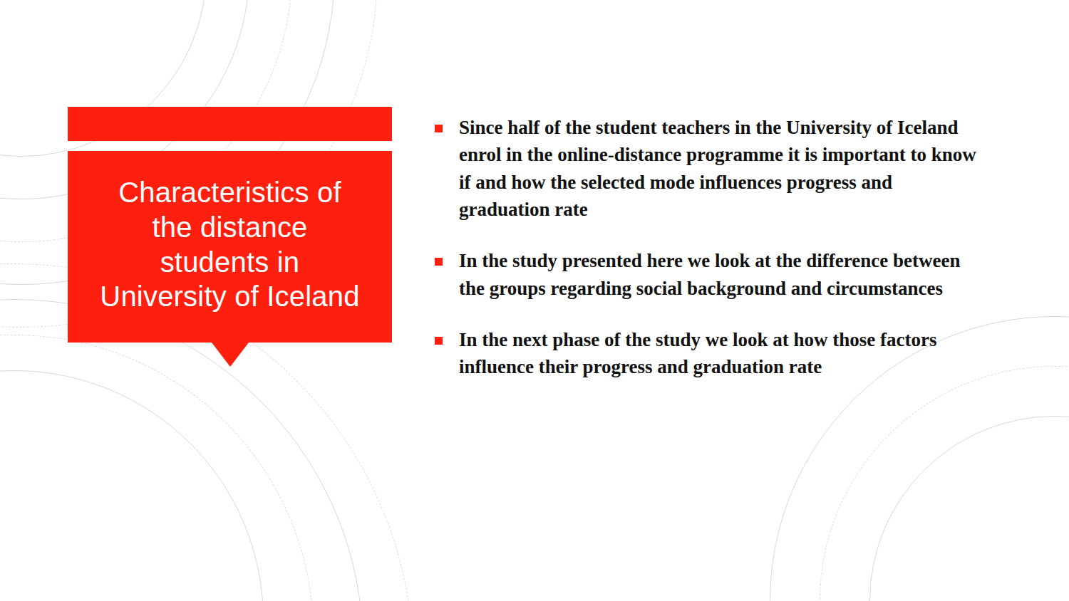Characteristics of the distance students in University of Iceland
Since half of the student teachers in the University of Iceland enrol in the online-distance programme it is important to know if and how the selected mode influences progress and graduation rate
In the study presented here we look at the difference between the groups regarding social background and circumstances
In the next phase of the study we look at how those factors influence their progress and graduation rate